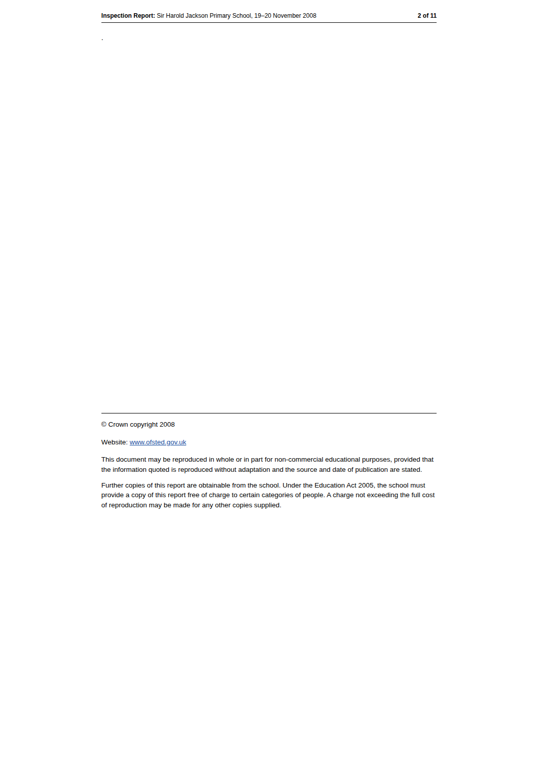Inspection Report: Sir Harold Jackson Primary School, 19–20 November 2008
2 of 11
.
© Crown copyright 2008
Website: www.ofsted.gov.uk
This document may be reproduced in whole or in part for non-commercial educational purposes, provided that the information quoted is reproduced without adaptation and the source and date of publication are stated.
Further copies of this report are obtainable from the school. Under the Education Act 2005, the school must provide a copy of this report free of charge to certain categories of people. A charge not exceeding the full cost of reproduction may be made for any other copies supplied.